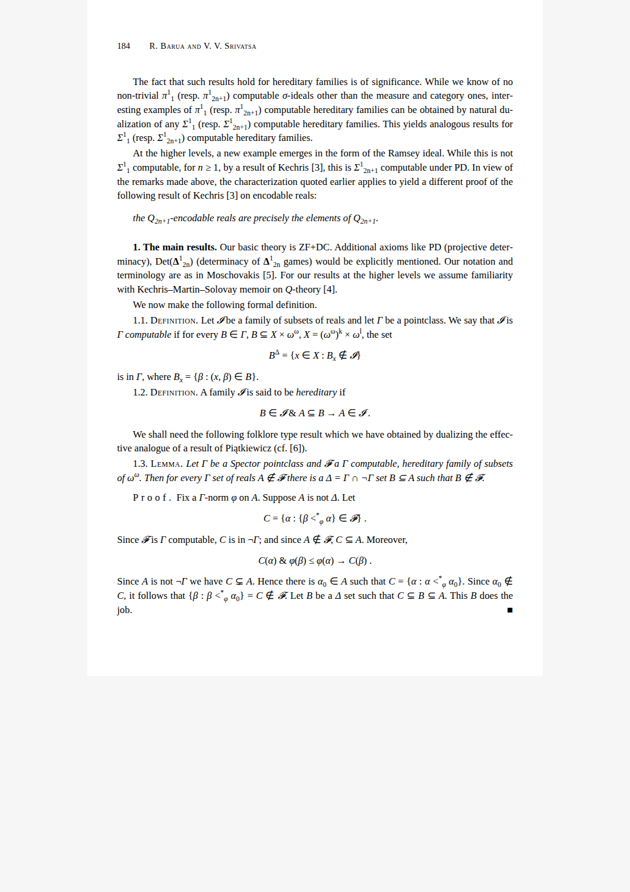184 R. Barua and V. V. Srivatsa
The fact that such results hold for hereditary families is of significance. While we know of no non-trivial π11 (resp. π12n+1) computable σ-ideals other than the measure and category ones, interesting examples of π11 (resp. π12n+1) computable hereditary families can be obtained by natural dualization of any Σ11 (resp. Σ12n+1) computable hereditary families. This yields analogous results for Σ11 (resp. Σ12n+1) computable hereditary families.
At the higher levels, a new example emerges in the form of the Ramsey ideal. While this is not Σ11 computable, for n ≥ 1, by a result of Kechris [3], this is Σ12n+1 computable under PD. In view of the remarks made above, the characterization quoted earlier applies to yield a different proof of the following result of Kechris [3] on encodable reals:
the Q2n+1-encodable reals are precisely the elements of Q2n+1.
1. The main results. Our basic theory is ZF+DC. Additional axioms like PD (projective determinacy), Det(Δ12n) (determinacy of Δ12n games) would be explicitly mentioned. Our notation and terminology are as in Moschovakis [5]. For our results at the higher levels we assume familiarity with Kechris–Martin–Solovay memoir on Q-theory [4].
We now make the following formal definition.
1.1. Definition. Let 𝓘 be a family of subsets of reals and let Γ be a pointclass. We say that 𝓘 is Γ computable if for every B ∈ Γ, B ⊆ X × ωω, X = (ωω)k × ωl, the set
BΔ = {x ∈ X : Bx ∉ 𝓘}
is in Γ, where Bx = {β : (x, β) ∈ B}.
1.2. Definition. A family 𝓘 is said to be hereditary if
B ∈ 𝓘 & A ⊆ B → A ∈ 𝓘 .
We shall need the following folklore type result which we have obtained by dualizing the effective analogue of a result of Piątkiewicz (cf. [6]).
1.3. Lemma. Let Γ be a Spector pointclass and 𝓕 a Γ computable, hereditary family of subsets of ωω. Then for every Γ set of reals A ∉ 𝓕 there is a Δ = Γ ∩ ¬Γ set B ⊆ A such that B ∉ 𝓕.
Proof. Fix a Γ-norm φ on A. Suppose A is not Δ. Let
C = {α : {β <*φ α} ∈ 𝓕} .
Since 𝓕 is Γ computable, C is in ¬Γ; and since A ∉ 𝓕, C ⊆ A. Moreover,
C(α) & φ(β) ≤ φ(α) → C(β) .
Since A is not ¬Γ we have C ⊊ A. Hence there is α0 ∈ A such that C = {α : α <*φ α0}. Since α0 ∉ C, it follows that {β : β <*φ α0} = C ∉ 𝓕. Let B be a Δ set such that C ⊆ B ⊆ A. This B does the job. ■